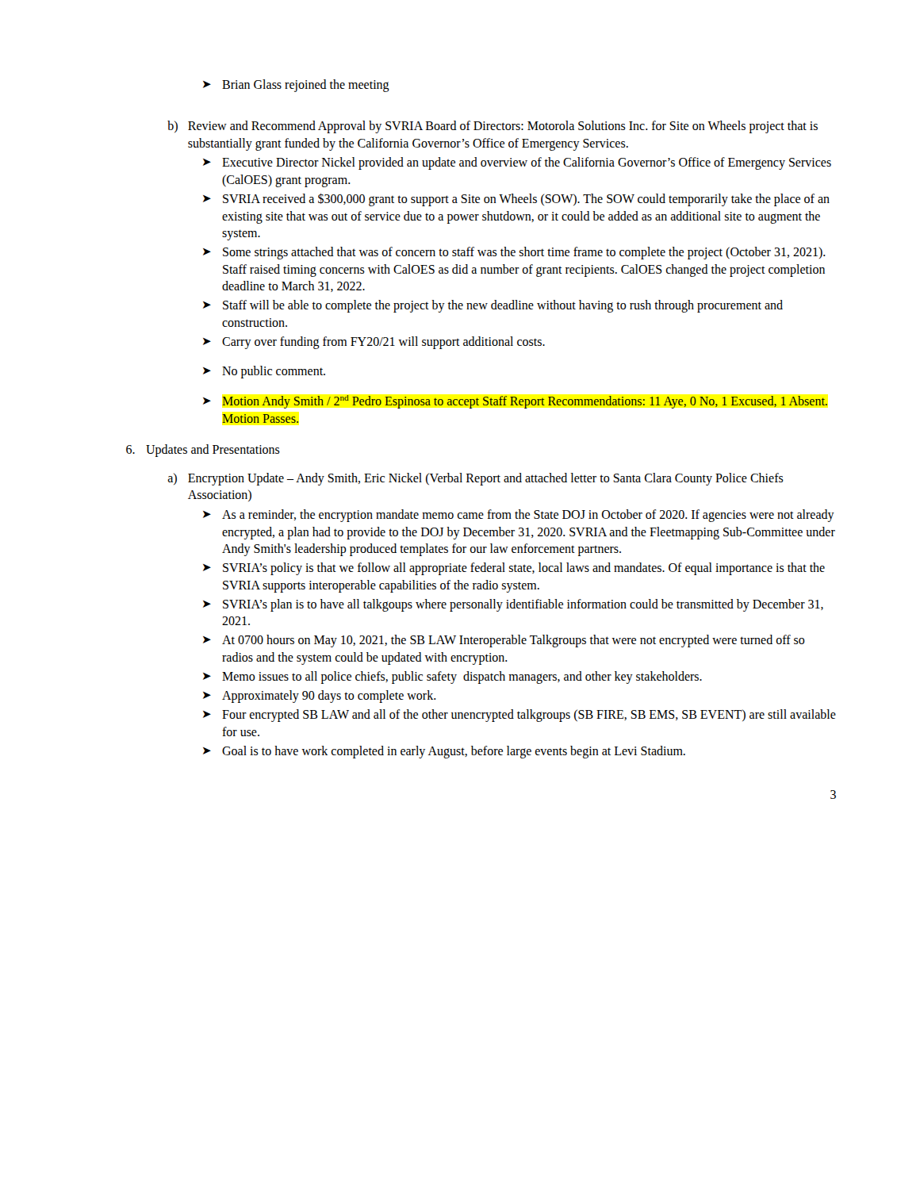Brian Glass rejoined the meeting
b) Review and Recommend Approval by SVRIA Board of Directors: Motorola Solutions Inc. for Site on Wheels project that is substantially grant funded by the California Governor’s Office of Emergency Services.
Executive Director Nickel provided an update and overview of the California Governor’s Office of Emergency Services (CalOES) grant program.
SVRIA received a $300,000 grant to support a Site on Wheels (SOW). The SOW could temporarily take the place of an existing site that was out of service due to a power shutdown, or it could be added as an additional site to augment the system.
Some strings attached that was of concern to staff was the short time frame to complete the project (October 31, 2021). Staff raised timing concerns with CalOES as did a number of grant recipients. CalOES changed the project completion deadline to March 31, 2022.
Staff will be able to complete the project by the new deadline without having to rush through procurement and construction.
Carry over funding from FY20/21 will support additional costs.
No public comment.
Motion Andy Smith / 2nd Pedro Espinosa to accept Staff Report Recommendations: 11 Aye, 0 No, 1 Excused, 1 Absent. Motion Passes.
6. Updates and Presentations
a) Encryption Update – Andy Smith, Eric Nickel (Verbal Report and attached letter to Santa Clara County Police Chiefs Association)
As a reminder, the encryption mandate memo came from the State DOJ in October of 2020. If agencies were not already encrypted, a plan had to provide to the DOJ by December 31, 2020. SVRIA and the Fleetmapping Sub-Committee under Andy Smith's leadership produced templates for our law enforcement partners.
SVRIA’s policy is that we follow all appropriate federal state, local laws and mandates. Of equal importance is that the SVRIA supports interoperable capabilities of the radio system.
SVRIA’s plan is to have all talkgoups where personally identifiable information could be transmitted by December 31, 2021.
At 0700 hours on May 10, 2021, the SB LAW Interoperable Talkgroups that were not encrypted were turned off so radios and the system could be updated with encryption.
Memo issues to all police chiefs, public safety dispatch managers, and other key stakeholders.
Approximately 90 days to complete work.
Four encrypted SB LAW and all of the other unencrypted talkgroups (SB FIRE, SB EMS, SB EVENT) are still available for use.
Goal is to have work completed in early August, before large events begin at Levi Stadium.
3